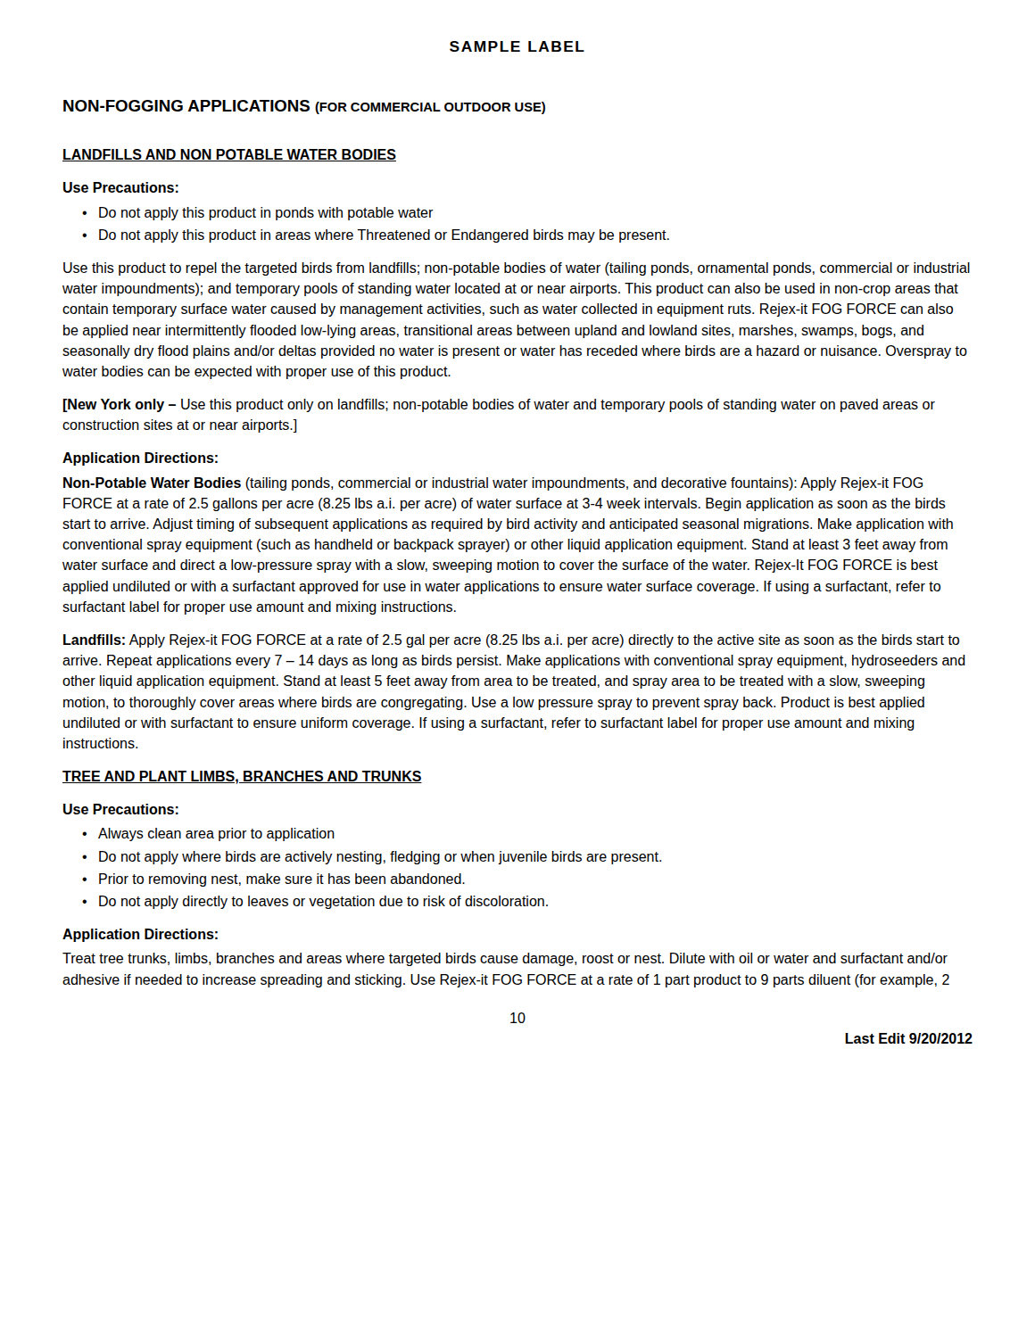SAMPLE LABEL
NON-FOGGING APPLICATIONS (FOR COMMERCIAL OUTDOOR USE)
LANDFILLS AND NON POTABLE WATER BODIES
Use Precautions:
Do not apply this product in ponds with potable water
Do not apply this product in areas where Threatened or Endangered birds may be present.
Use this product to repel the targeted birds from landfills; non-potable bodies of water (tailing ponds, ornamental ponds, commercial or industrial water impoundments); and temporary pools of standing water located at or near airports. This product can also be used in non-crop areas that contain temporary surface water caused by management activities, such as water collected in equipment ruts. Rejex-it FOG FORCE can also be applied near intermittently flooded low-lying areas, transitional areas between upland and lowland sites, marshes, swamps, bogs, and seasonally dry flood plains and/or deltas provided no water is present or water has receded where birds are a hazard or nuisance. Overspray to water bodies can be expected with proper use of this product.
[New York only – Use this product only on landfills; non-potable bodies of water and temporary pools of standing water on paved areas or construction sites at or near airports.]
Application Directions:
Non-Potable Water Bodies (tailing ponds, commercial or industrial water impoundments, and decorative fountains): Apply Rejex-it FOG FORCE at a rate of 2.5 gallons per acre (8.25 lbs a.i. per acre) of water surface at 3-4 week intervals. Begin application as soon as the birds start to arrive. Adjust timing of subsequent applications as required by bird activity and anticipated seasonal migrations. Make application with conventional spray equipment (such as handheld or backpack sprayer) or other liquid application equipment. Stand at least 3 feet away from water surface and direct a low-pressure spray with a slow, sweeping motion to cover the surface of the water. Rejex-It FOG FORCE is best applied undiluted or with a surfactant approved for use in water applications to ensure water surface coverage. If using a surfactant, refer to surfactant label for proper use amount and mixing instructions.
Landfills: Apply Rejex-it FOG FORCE at a rate of 2.5 gal per acre (8.25 lbs a.i. per acre) directly to the active site as soon as the birds start to arrive. Repeat applications every 7 – 14 days as long as birds persist. Make applications with conventional spray equipment, hydroseeders and other liquid application equipment. Stand at least 5 feet away from area to be treated, and spray area to be treated with a slow, sweeping motion, to thoroughly cover areas where birds are congregating. Use a low pressure spray to prevent spray back. Product is best applied undiluted or with surfactant to ensure uniform coverage. If using a surfactant, refer to surfactant label for proper use amount and mixing instructions.
TREE AND PLANT LIMBS, BRANCHES AND TRUNKS
Use Precautions:
Always clean area prior to application
Do not apply where birds are actively nesting, fledging or when juvenile birds are present.
Prior to removing nest, make sure it has been abandoned.
Do not apply directly to leaves or vegetation due to risk of discoloration.
Application Directions:
Treat tree trunks, limbs, branches and areas where targeted birds cause damage, roost or nest. Dilute with oil or water and surfactant and/or adhesive if needed to increase spreading and sticking. Use Rejex-it FOG FORCE at a rate of 1 part product to 9 parts diluent (for example, 2
10
Last Edit 9/20/2012